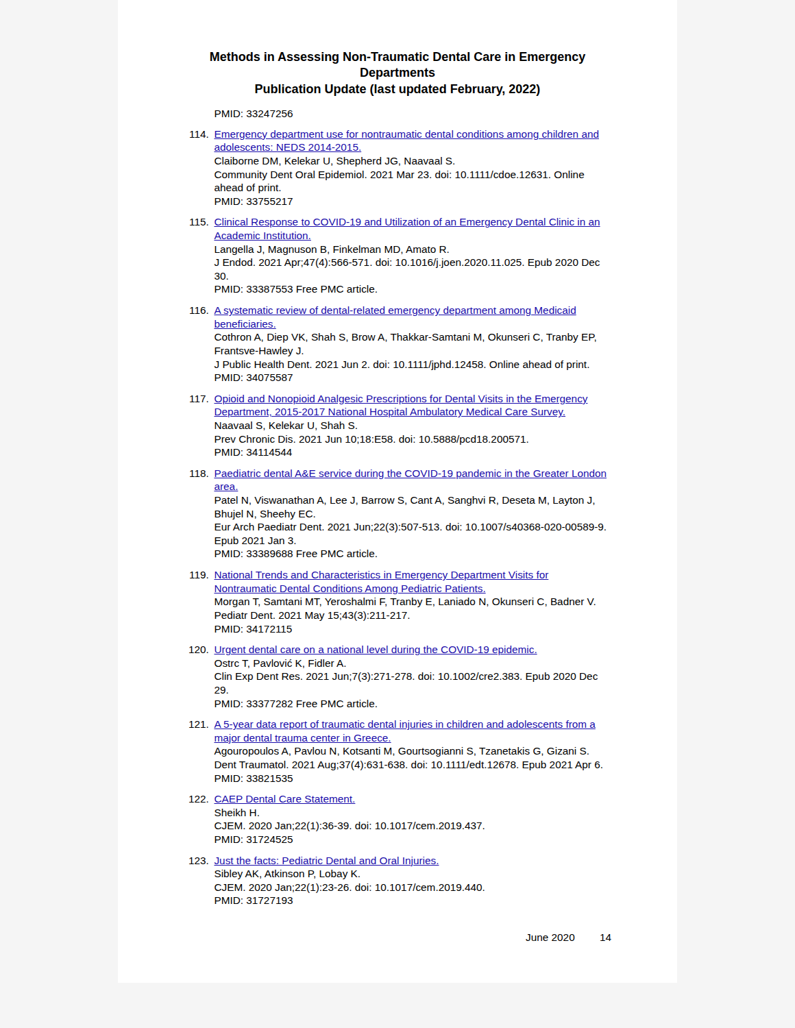Methods in Assessing Non-Traumatic Dental Care in Emergency Departments
Publication Update (last updated February, 2022)
PMID: 33247256
114. Emergency department use for nontraumatic dental conditions among children and adolescents: NEDS 2014-2015. Claiborne DM, Kelekar U, Shepherd JG, Naavaal S. Community Dent Oral Epidemiol. 2021 Mar 23. doi: 10.1111/cdoe.12631. Online ahead of print. PMID: 33755217
115. Clinical Response to COVID-19 and Utilization of an Emergency Dental Clinic in an Academic Institution. Langella J, Magnuson B, Finkelman MD, Amato R. J Endod. 2021 Apr;47(4):566-571. doi: 10.1016/j.joen.2020.11.025. Epub 2020 Dec 30. PMID: 33387553 Free PMC article.
116. A systematic review of dental-related emergency department among Medicaid beneficiaries. Cothron A, Diep VK, Shah S, Brow A, Thakkar-Samtani M, Okunseri C, Tranby EP, Frantsve-Hawley J. J Public Health Dent. 2021 Jun 2. doi: 10.1111/jphd.12458. Online ahead of print. PMID: 34075587
117. Opioid and Nonopioid Analgesic Prescriptions for Dental Visits in the Emergency Department, 2015-2017 National Hospital Ambulatory Medical Care Survey. Naavaal S, Kelekar U, Shah S. Prev Chronic Dis. 2021 Jun 10;18:E58. doi: 10.5888/pcd18.200571. PMID: 34114544
118. Paediatric dental A&E service during the COVID-19 pandemic in the Greater London area. Patel N, Viswanathan A, Lee J, Barrow S, Cant A, Sanghvi R, Deseta M, Layton J, Bhujel N, Sheehy EC. Eur Arch Paediatr Dent. 2021 Jun;22(3):507-513. doi: 10.1007/s40368-020-00589-9. Epub 2021 Jan 3. PMID: 33389688 Free PMC article.
119. National Trends and Characteristics in Emergency Department Visits for Nontraumatic Dental Conditions Among Pediatric Patients. Morgan T, Samtani MT, Yeroshalmi F, Tranby E, Laniado N, Okunseri C, Badner V. Pediatr Dent. 2021 May 15;43(3):211-217. PMID: 34172115
120. Urgent dental care on a national level during the COVID-19 epidemic. Ostrc T, Pavlović K, Fidler A. Clin Exp Dent Res. 2021 Jun;7(3):271-278. doi: 10.1002/cre2.383. Epub 2020 Dec 29. PMID: 33377282 Free PMC article.
121. A 5-year data report of traumatic dental injuries in children and adolescents from a major dental trauma center in Greece. Agouropoulos A, Pavlou N, Kotsanti M, Gourtsogianni S, Tzanetakis G, Gizani S. Dent Traumatol. 2021 Aug;37(4):631-638. doi: 10.1111/edt.12678. Epub 2021 Apr 6. PMID: 33821535
122. CAEP Dental Care Statement. Sheikh H. CJEM. 2020 Jan;22(1):36-39. doi: 10.1017/cem.2019.437. PMID: 31724525
123. Just the facts: Pediatric Dental and Oral Injuries. Sibley AK, Atkinson P, Lobay K. CJEM. 2020 Jan;22(1):23-26. doi: 10.1017/cem.2019.440. PMID: 31727193
June 2020 14